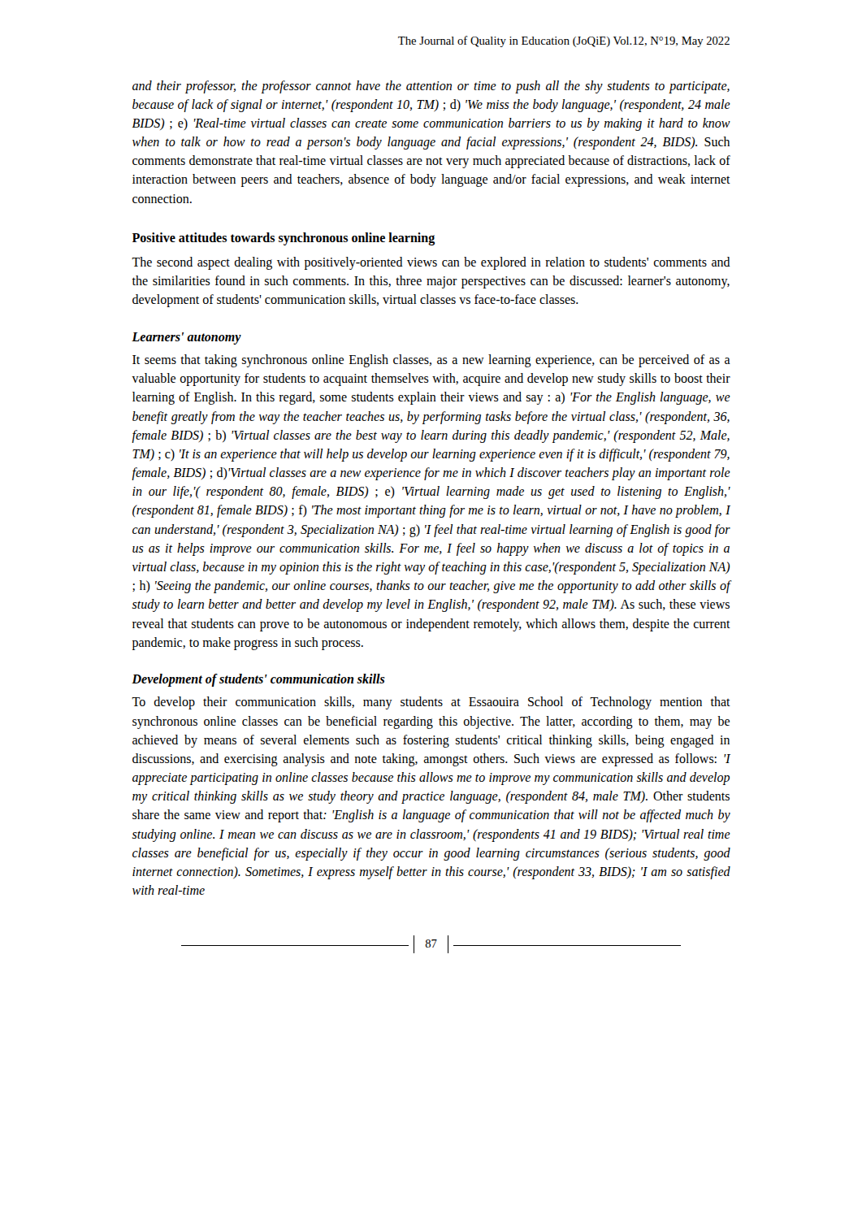The Journal of Quality in Education (JoQiE) Vol.12, N°19, May 2022
and their professor, the professor cannot have the attention or time to push all the shy students to participate, because of lack of signal or internet,' (respondent 10, TM) ; d) 'We miss the body language,' (respondent, 24 male BIDS) ; e) 'Real-time virtual classes can create some communication barriers to us by making it hard to know when to talk or how to read a person's body language and facial expressions,' (respondent 24, BIDS). Such comments demonstrate that real-time virtual classes are not very much appreciated because of distractions, lack of interaction between peers and teachers, absence of body language and/or facial expressions, and weak internet connection.
Positive attitudes towards synchronous online learning
The second aspect dealing with positively-oriented views can be explored in relation to students' comments and the similarities found in such comments. In this, three major perspectives can be discussed: learner's autonomy, development of students' communication skills, virtual classes vs face-to-face classes.
Learners' autonomy
It seems that taking synchronous online English classes, as a new learning experience, can be perceived of as a valuable opportunity for students to acquaint themselves with, acquire and develop new study skills to boost their learning of English. In this regard, some students explain their views and say : a) 'For the English language, we benefit greatly from the way the teacher teaches us, by performing tasks before the virtual class,' (respondent, 36, female BIDS) ; b) 'Virtual classes are the best way to learn during this deadly pandemic,' (respondent 52, Male, TM) ; c) 'It is an experience that will help us develop our learning experience even if it is difficult,' (respondent 79, female, BIDS) ; d)'Virtual classes are a new experience for me in which I discover teachers play an important role in our life,'( respondent 80, female, BIDS) ; e) 'Virtual learning made us get used to listening to English,' (respondent 81, female BIDS) ; f) 'The most important thing for me is to learn, virtual or not, I have no problem, I can understand,' (respondent 3, Specialization NA) ; g) 'I feel that real-time virtual learning of English is good for us as it helps improve our communication skills. For me, I feel so happy when we discuss a lot of topics in a virtual class, because in my opinion this is the right way of teaching in this case,'(respondent 5, Specialization NA) ; h) 'Seeing the pandemic, our online courses, thanks to our teacher, give me the opportunity to add other skills of study to learn better and better and develop my level in English,' (respondent 92, male TM). As such, these views reveal that students can prove to be autonomous or independent remotely, which allows them, despite the current pandemic, to make progress in such process.
Development of students' communication skills
To develop their communication skills, many students at Essaouira School of Technology mention that synchronous online classes can be beneficial regarding this objective. The latter, according to them, may be achieved by means of several elements such as fostering students' critical thinking skills, being engaged in discussions, and exercising analysis and note taking, amongst others. Such views are expressed as follows: 'I appreciate participating in online classes because this allows me to improve my communication skills and develop my critical thinking skills as we study theory and practice language, (respondent 84, male TM). Other students share the same view and report that: 'English is a language of communication that will not be affected much by studying online. I mean we can discuss as we are in classroom,' (respondents 41 and 19 BIDS); 'Virtual real time classes are beneficial for us, especially if they occur in good learning circumstances (serious students, good internet connection). Sometimes, I express myself better in this course,' (respondent 33, BIDS); 'I am so satisfied with real-time
87